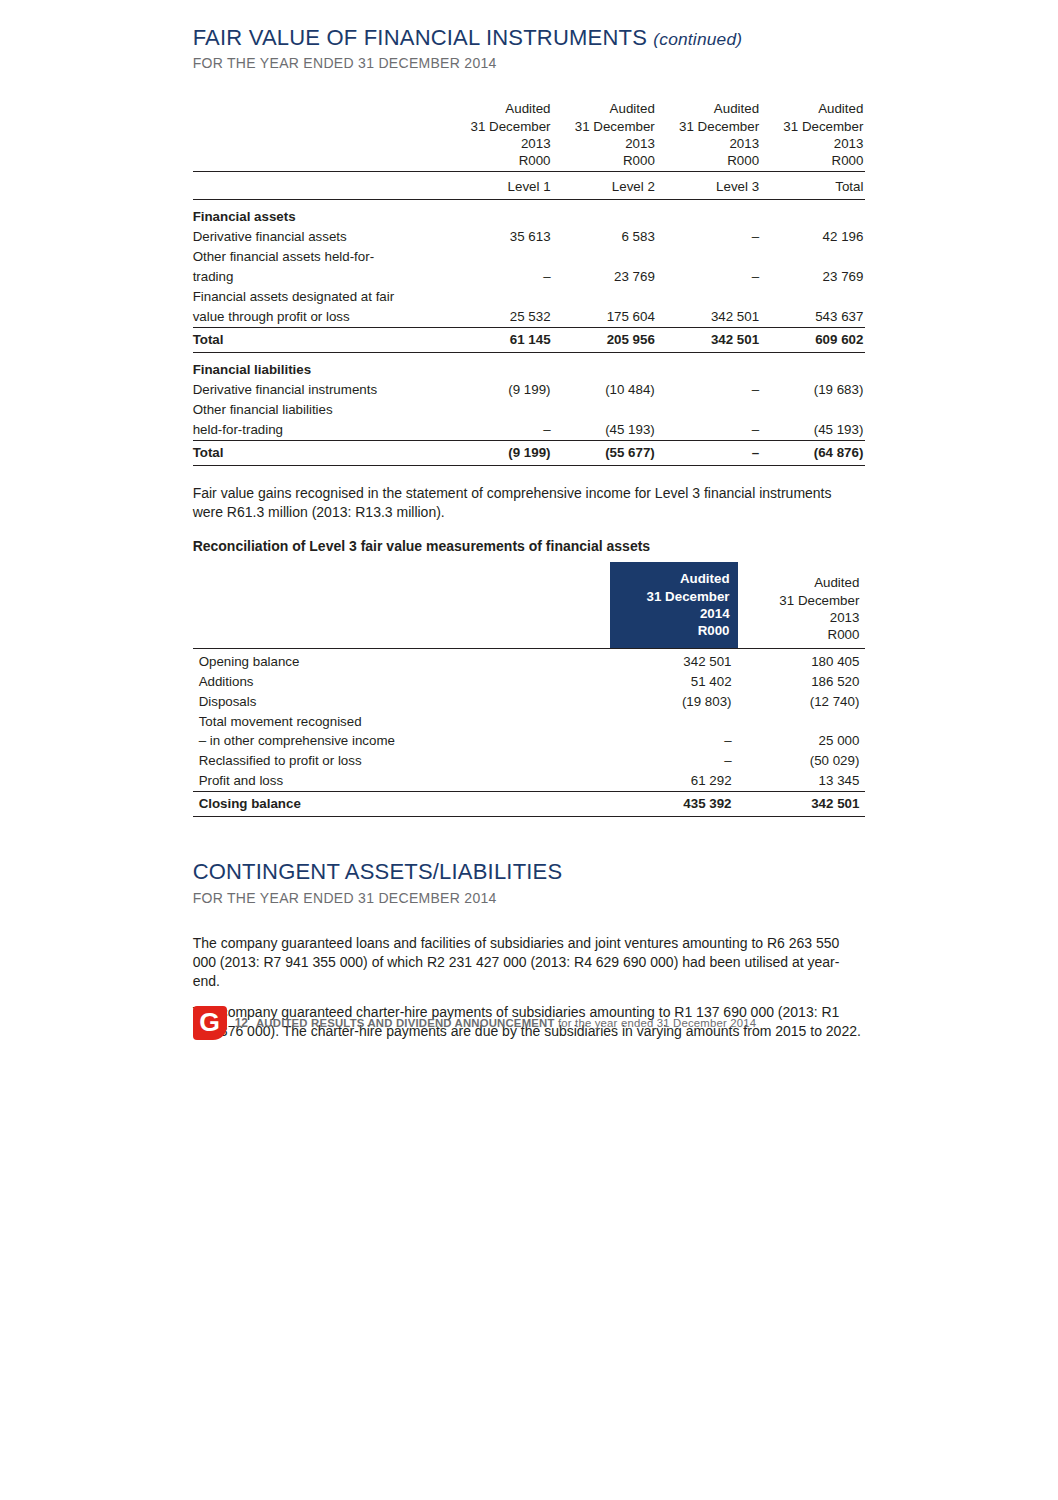Fair value of financial instruments (continued)
For the year ended 31 December 2014
| | Audited 31 December 2013 R000 | Audited 31 December 2013 R000 | Audited 31 December 2013 R000 | Audited 31 December 2013 R000 |
| --- | --- | --- | --- | --- |
| | Level 1 | Level 2 | Level 3 | Total |
| Financial assets | | | | |
| Derivative financial assets | 35 613 | 6 583 | – | 42 196 |
| Other financial assets held-for- | | | | |
| trading | – | 23 769 | – | 23 769 |
| Financial assets designated at fair | | | | |
| value through profit or loss | 25 532 | 175 604 | 342 501 | 543 637 |
| Total | 61 145 | 205 956 | 342 501 | 609 602 |
| Financial liabilities | | | | |
| Derivative financial instruments | (9 199) | (10 484) | – | (19 683) |
| Other financial liabilities | | | | |
| held-for-trading | – | (45 193) | – | (45 193) |
| Total | (9 199) | (55 677) | – | (64 876) |
Fair value gains recognised in the statement of comprehensive income for Level 3 financial instruments were R61.3 million (2013: R13.3 million).
Reconciliation of Level 3 fair value measurements of financial assets
| | Audited 31 December 2014 R000 | Audited 31 December 2013 R000 |
| --- | --- | --- |
| Opening balance | 342 501 | 180 405 |
| Additions | 51 402 | 186 520 |
| Disposals | (19 803) | (12 740) |
| Total movement recognised | | |
| – in other comprehensive income | – | 25 000 |
| Reclassified to profit or loss | – | (50 029) |
| Profit and loss | 61 292 | 13 345 |
| Closing balance | 435 392 | 342 501 |
Contingent assets/liabilities
For the year ended 31 December 2014
The company guaranteed loans and facilities of subsidiaries and joint ventures amounting to R6 263 550 000 (2013: R7 941 355 000) of which R2 231 427 000 (2013: R4 629 690 000) had been utilised at year-end.
The company guaranteed charter-hire payments of subsidiaries amounting to R1 137 690 000 (2013: R1 194 376 000). The charter-hire payments are due by the subsidiaries in varying amounts from 2015 to 2022.
12
AUDITED RESULTS AND DIVIDEND ANNOUNCEMENT for the year ended 31 December 2014